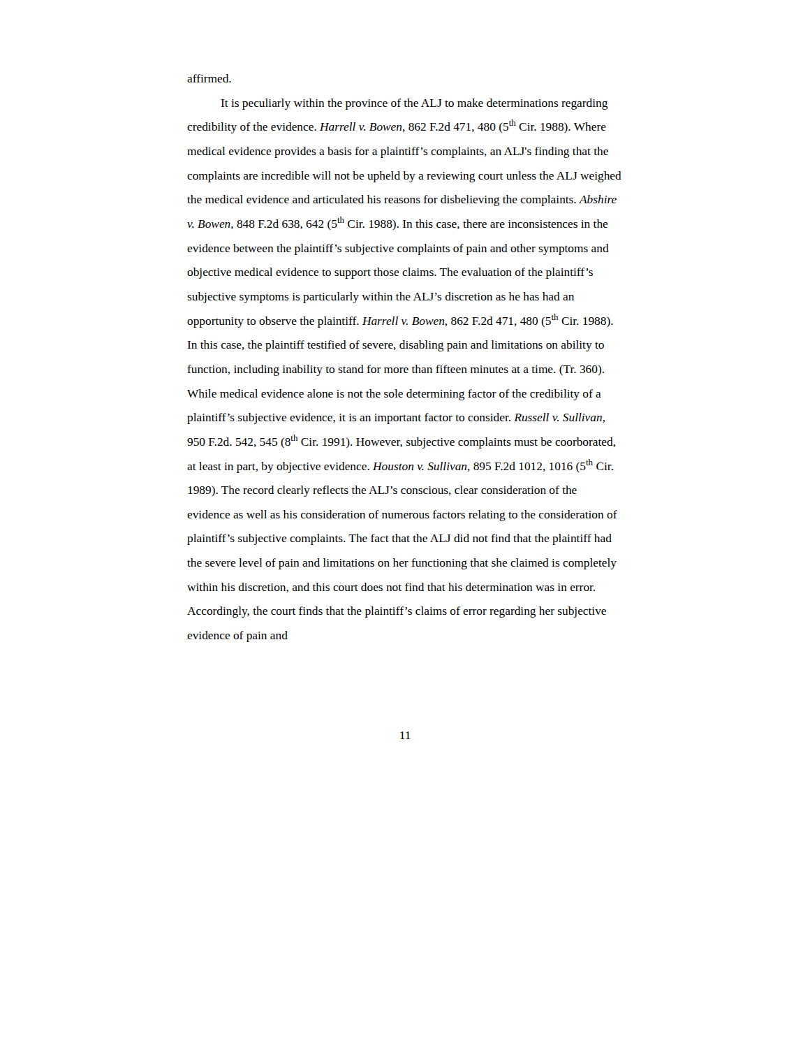affirmed.
It is peculiarly within the province of the ALJ to make determinations regarding credibility of the evidence. Harrell v. Bowen, 862 F.2d 471, 480 (5th Cir. 1988). Where medical evidence provides a basis for a plaintiff’s complaints, an ALJ's finding that the complaints are incredible will not be upheld by a reviewing court unless the ALJ weighed the medical evidence and articulated his reasons for disbelieving the complaints. Abshire v. Bowen, 848 F.2d 638, 642 (5th Cir. 1988). In this case, there are inconsistences in the evidence between the plaintiff’s subjective complaints of pain and other symptoms and objective medical evidence to support those claims. The evaluation of the plaintiff’s subjective symptoms is particularly within the ALJ’s discretion as he has had an opportunity to observe the plaintiff. Harrell v. Bowen, 862 F.2d 471, 480 (5th Cir. 1988). In this case, the plaintiff testified of severe, disabling pain and limitations on ability to function, including inability to stand for more than fifteen minutes at a time. (Tr. 360). While medical evidence alone is not the sole determining factor of the credibility of a plaintiff’s subjective evidence, it is an important factor to consider. Russell v. Sullivan, 950 F.2d. 542, 545 (8th Cir. 1991). However, subjective complaints must be coorborated, at least in part, by objective evidence. Houston v. Sullivan, 895 F.2d 1012, 1016 (5th Cir. 1989). The record clearly reflects the ALJ’s conscious, clear consideration of the evidence as well as his consideration of numerous factors relating to the consideration of plaintiff’s subjective complaints. The fact that the ALJ did not find that the plaintiff had the severe level of pain and limitations on her functioning that she claimed is completely within his discretion, and this court does not find that his determination was in error. Accordingly, the court finds that the plaintiff’s claims of error regarding her subjective evidence of pain and
11